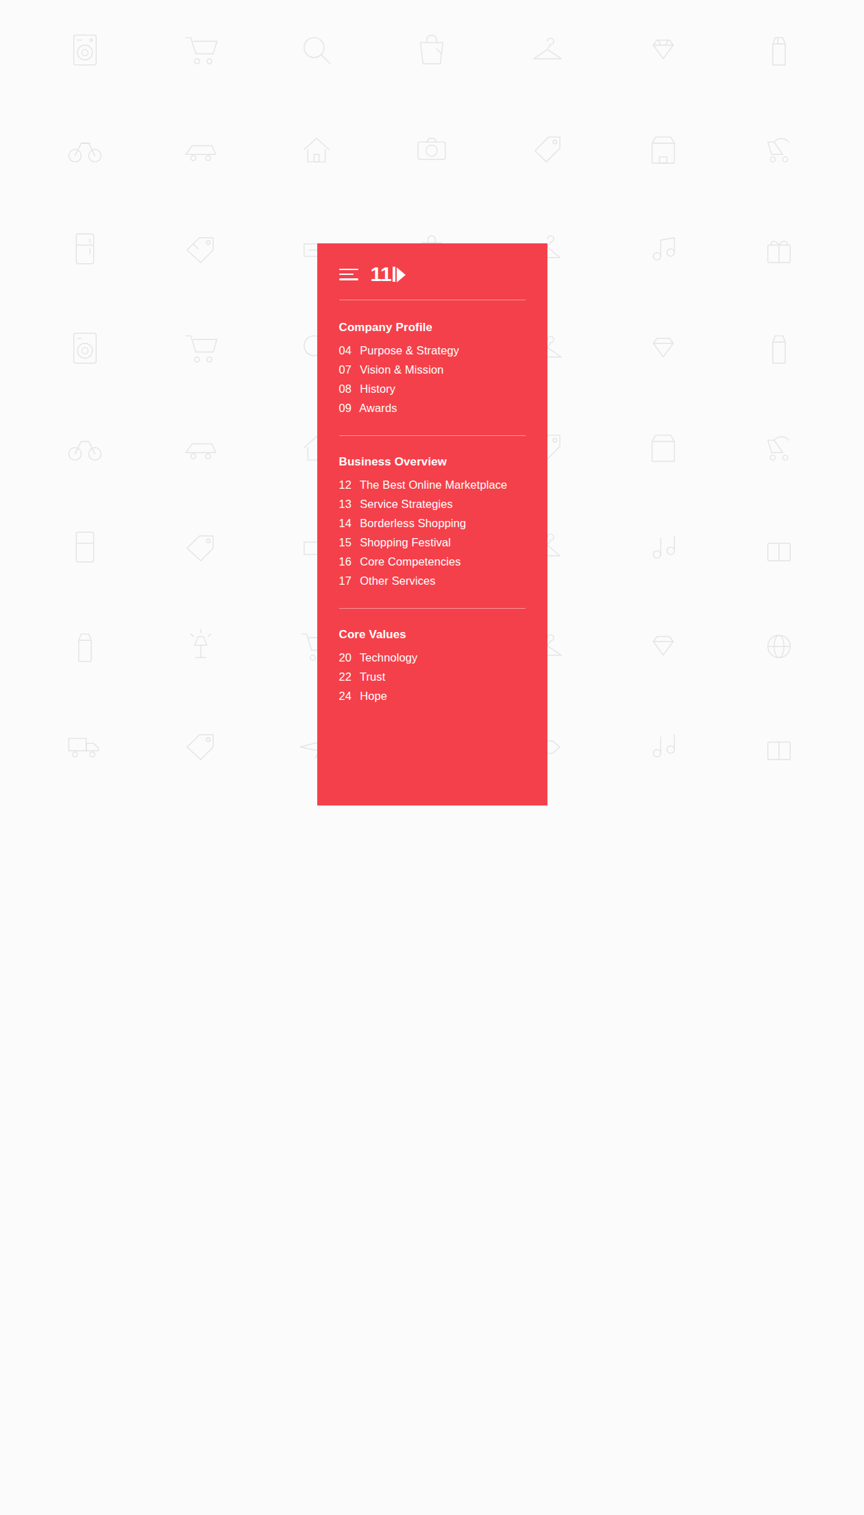11
Company Profile
04 Purpose & Strategy
07 Vision & Mission
08 History
09 Awards
Business Overview
12 The Best Online Marketplace
13 Service Strategies
14 Borderless Shopping
15 Shopping Festival
16 Core Competencies
17 Other Services
Core Values
20 Technology
22 Trust
24 Hope